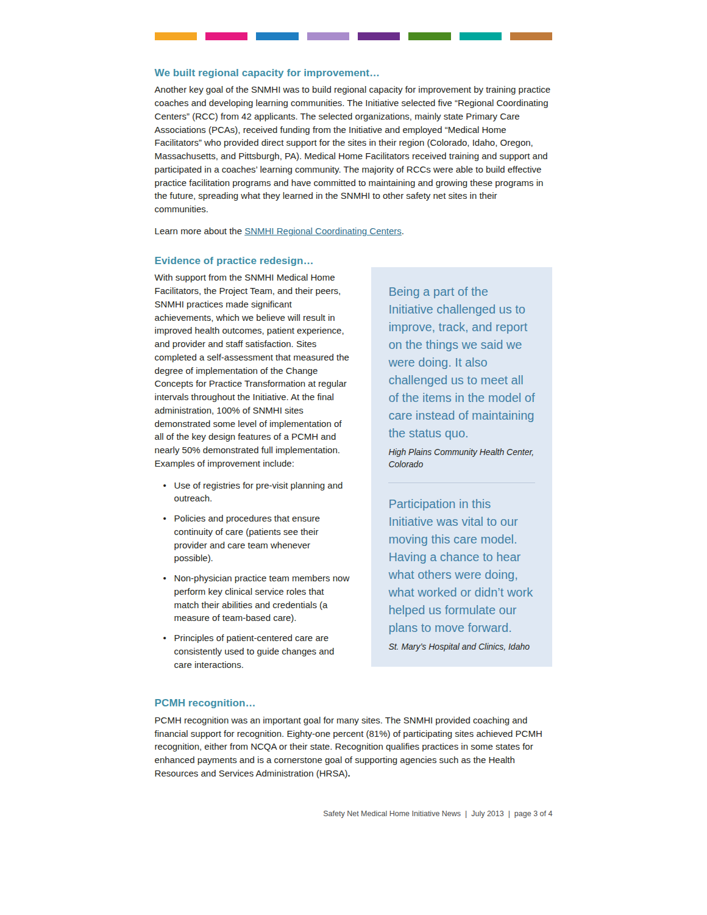We built regional capacity for improvement…
Another key goal of the SNMHI was to build regional capacity for improvement by training practice coaches and developing learning communities. The Initiative selected five “Regional Coordinating Centers” (RCC) from 42 applicants. The selected organizations, mainly state Primary Care Associations (PCAs), received funding from the Initiative and employed “Medical Home Facilitators” who provided direct support for the sites in their region (Colorado, Idaho, Oregon, Massachusetts, and Pittsburgh, PA). Medical Home Facilitators received training and support and participated in a coaches’ learning community. The majority of RCCs were able to build effective practice facilitation programs and have committed to maintaining and growing these programs in the future, spreading what they learned in the SNMHI to other safety net sites in their communities.
Learn more about the SNMHI Regional Coordinating Centers.
Evidence of practice redesign…
With support from the SNMHI Medical Home Facilitators, the Project Team, and their peers, SNMHI practices made significant achievements, which we believe will result in improved health outcomes, patient experience, and provider and staff satisfaction. Sites completed a self-assessment that measured the degree of implementation of the Change Concepts for Practice Transformation at regular intervals throughout the Initiative. At the final administration, 100% of SNMHI sites demonstrated some level of implementation of all of the key design features of a PCMH and nearly 50% demonstrated full implementation. Examples of improvement include:
Use of registries for pre-visit planning and outreach.
Policies and procedures that ensure continuity of care (patients see their provider and care team whenever possible).
Non-physician practice team members now perform key clinical service roles that match their abilities and credentials (a measure of team-based care).
Principles of patient-centered care are consistently used to guide changes and care interactions.
Being a part of the Initiative challenged us to improve, track, and report on the things we said we were doing. It also challenged us to meet all of the items in the model of care instead of maintaining the status quo.
High Plains Community Health Center, Colorado
Participation in this Initiative was vital to our moving this care model. Having a chance to hear what others were doing, what worked or didn’t work helped us formulate our plans to move forward.
St. Mary’s Hospital and Clinics, Idaho
PCMH recognition…
PCMH recognition was an important goal for many sites. The SNMHI provided coaching and financial support for recognition. Eighty-one percent (81%) of participating sites achieved PCMH recognition, either from NCQA or their state. Recognition qualifies practices in some states for enhanced payments and is a cornerstone goal of supporting agencies such as the Health Resources and Services Administration (HRSA).
Safety Net Medical Home Initiative News | July 2013 | page 3 of 4